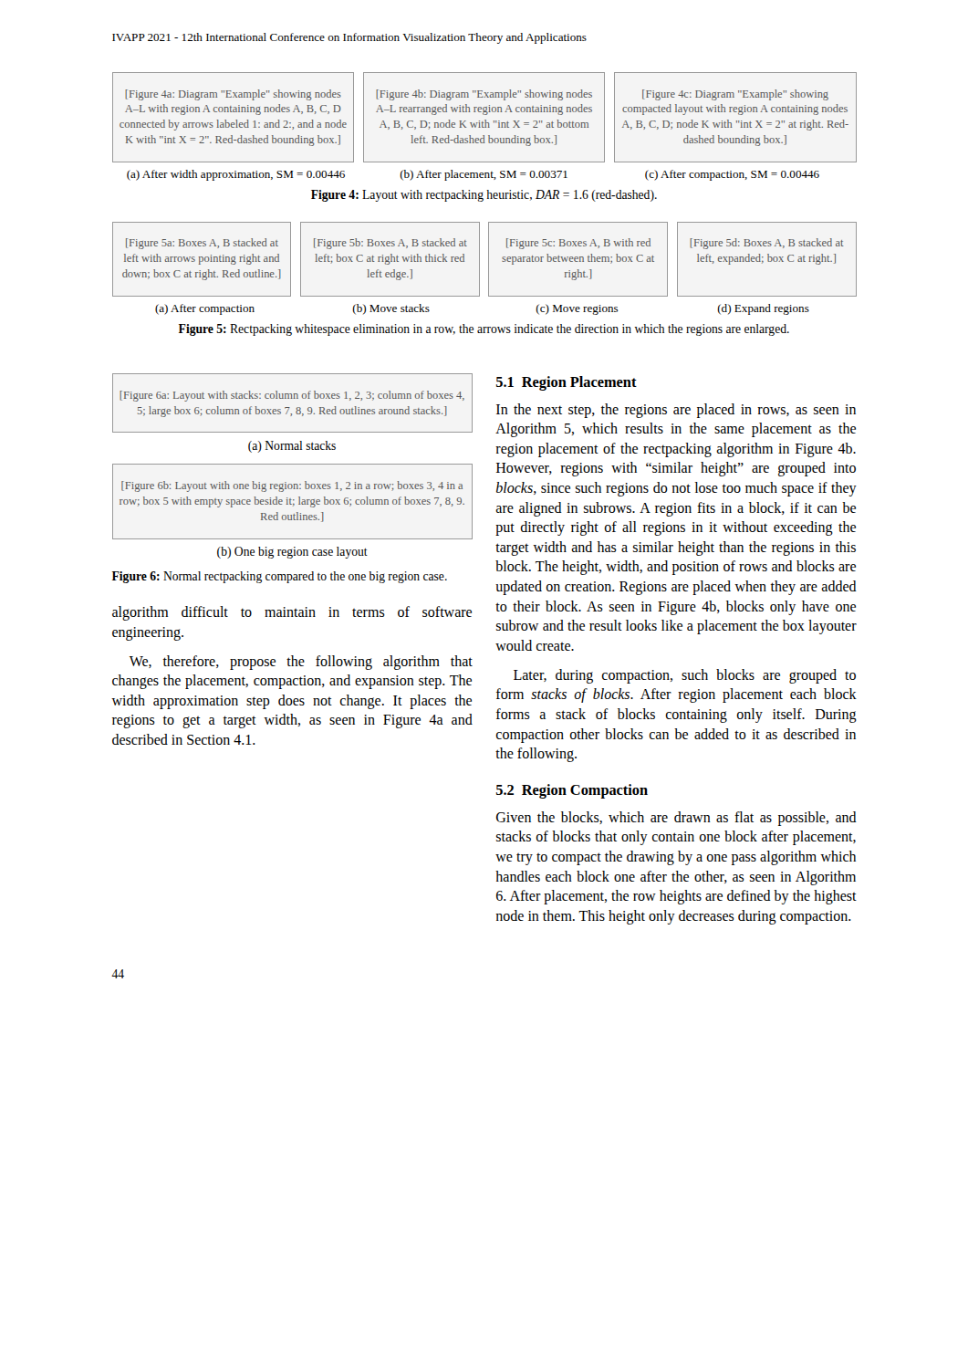IVAPP 2021 - 12th International Conference on Information Visualization Theory and Applications
[Figure 4a: Diagram "Example" showing nodes A–L with region A containing nodes A, B, C, D connected by arrows labeled 1: and 2:, and a node K with "int X = 2". Red-dashed bounding box.]
[Figure 4b: Diagram "Example" showing nodes A–L rearranged with region A containing nodes A, B, C, D; node K with "int X = 2" at bottom left. Red-dashed bounding box.]
[Figure 4c: Diagram "Example" showing compacted layout with region A containing nodes A, B, C, D; node K with "int X = 2" at right. Red-dashed bounding box.]
(a) After width approximation, SM = 0.00446
(b) After placement, SM = 0.00371
(c) After compaction, SM = 0.00446
Figure 4: Layout with rectpacking heuristic, DAR = 1.6 (red-dashed).
[Figure 5a: Boxes A, B stacked at left with arrows pointing right and down; box C at right. Red outline.]
[Figure 5b: Boxes A, B stacked at left; box C at right with thick red left edge.]
[Figure 5c: Boxes A, B with red separator between them; box C at right.]
[Figure 5d: Boxes A, B stacked at left, expanded; box C at right.]
(a) After compaction
(b) Move stacks
(c) Move regions
(d) Expand regions
Figure 5: Rectpacking whitespace elimination in a row, the arrows indicate the direction in which the regions are enlarged.
[Figure 6a: Layout with stacks: column of boxes 1, 2, 3; column of boxes 4, 5; large box 6; column of boxes 7, 8, 9. Red outlines around stacks.]
(a) Normal stacks
[Figure 6b: Layout with one big region: boxes 1, 2 in a row; boxes 3, 4 in a row; box 5 with empty space beside it; large box 6; column of boxes 7, 8, 9. Red outlines.]
(b) One big region case layout
Figure 6: Normal rectpacking compared to the one big region case.
algorithm difficult to maintain in terms of software engineering.
We, therefore, propose the following algorithm that changes the placement, compaction, and expansion step. The width approximation step does not change. It places the regions to get a target width, as seen in Figure 4a and described in Section 4.1.
5.1 Region Placement
In the next step, the regions are placed in rows, as seen in Algorithm 5, which results in the same placement as the region placement of the rectpacking algorithm in Figure 4b. However, regions with “similar height” are grouped into blocks, since such regions do not lose too much space if they are aligned in subrows. A region fits in a block, if it can be put directly right of all regions in it without exceeding the target width and has a similar height than the regions in this block. The height, width, and position of rows and blocks are updated on creation. Regions are placed when they are added to their block. As seen in Figure 4b, blocks only have one subrow and the result looks like a placement the box layouter would create.
Later, during compaction, such blocks are grouped to form stacks of blocks. After region placement each block forms a stack of blocks containing only itself. During compaction other blocks can be added to it as described in the following.
5.2 Region Compaction
Given the blocks, which are drawn as flat as possible, and stacks of blocks that only contain one block after placement, we try to compact the drawing by a one pass algorithm which handles each block one after the other, as seen in Algorithm 6. After placement, the row heights are defined by the highest node in them. This height only decreases during compaction.
44